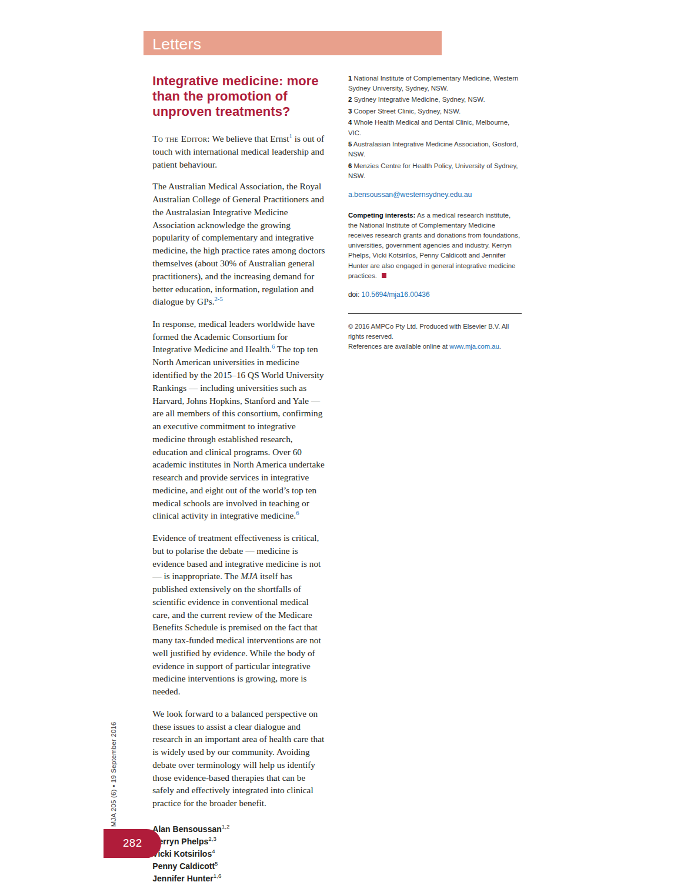Letters
Integrative medicine: more
than the promotion of
unproven treatments?
To the Editor: We believe that Ernst1 is out of touch with international medical leadership and patient behaviour.
The Australian Medical Association, the Royal Australian College of General Practitioners and the Australasian Integrative Medicine Association acknowledge the growing popularity of complementary and integrative medicine, the high practice rates among doctors themselves (about 30% of Australian general practitioners), and the increasing demand for better education, information, regulation and dialogue by GPs.2-5
In response, medical leaders worldwide have formed the Academic Consortium for Integrative Medicine and Health.6 The top ten North American universities in medicine identified by the 2015–16 QS World University Rankings — including universities such as Harvard, Johns Hopkins, Stanford and Yale — are all members of this consortium, confirming an executive commitment to integrative medicine through established research, education and clinical programs. Over 60 academic institutes in North America undertake research and provide services in integrative medicine, and eight out of the world’s top ten medical schools are involved in teaching or clinical activity in integrative medicine.6
Evidence of treatment effectiveness is critical, but to polarise the debate — medicine is evidence based and integrative medicine is not — is inappropriate. The MJA itself has published extensively on the shortfalls of scientific evidence in conventional medical care, and the current review of the Medicare Benefits Schedule is premised on the fact that many tax-funded medical interventions are not well justified by evidence. While the body of evidence in support of particular integrative medicine interventions is growing, more is needed.
We look forward to a balanced perspective on these issues to assist a clear dialogue and research in an important area of health care that is widely used by our community. Avoiding debate over terminology will help us identify those evidence-based therapies that can be safely and effectively integrated into clinical practice for the broader benefit.
Alan Bensoussan1,2
Kerryn Phelps2,3
Vicki Kotsirilos4
Penny Caldicott5
Jennifer Hunter1,6
1 National Institute of Complementary Medicine, Western Sydney University, Sydney, NSW.
2 Sydney Integrative Medicine, Sydney, NSW.
3 Cooper Street Clinic, Sydney, NSW.
4 Whole Health Medical and Dental Clinic, Melbourne, VIC.
5 Australasian Integrative Medicine Association, Gosford, NSW.
6 Menzies Centre for Health Policy, University of Sydney, NSW.
a.bensoussan@westernsydney.edu.au
Competing interests: As a medical research institute, the National Institute of Complementary Medicine receives research grants and donations from foundations, universities, government agencies and industry. Kerryn Phelps, Vicki Kotsirilos, Penny Caldicott and Jennifer Hunter are also engaged in general integrative medicine practices.
doi: 10.5694/mja16.00436
© 2016 AMPCo Pty Ltd. Produced with Elsevier B.V. All rights reserved.
References are available online at www.mja.com.au.
MJA 205 (6) ▪ 19 September 2016
282